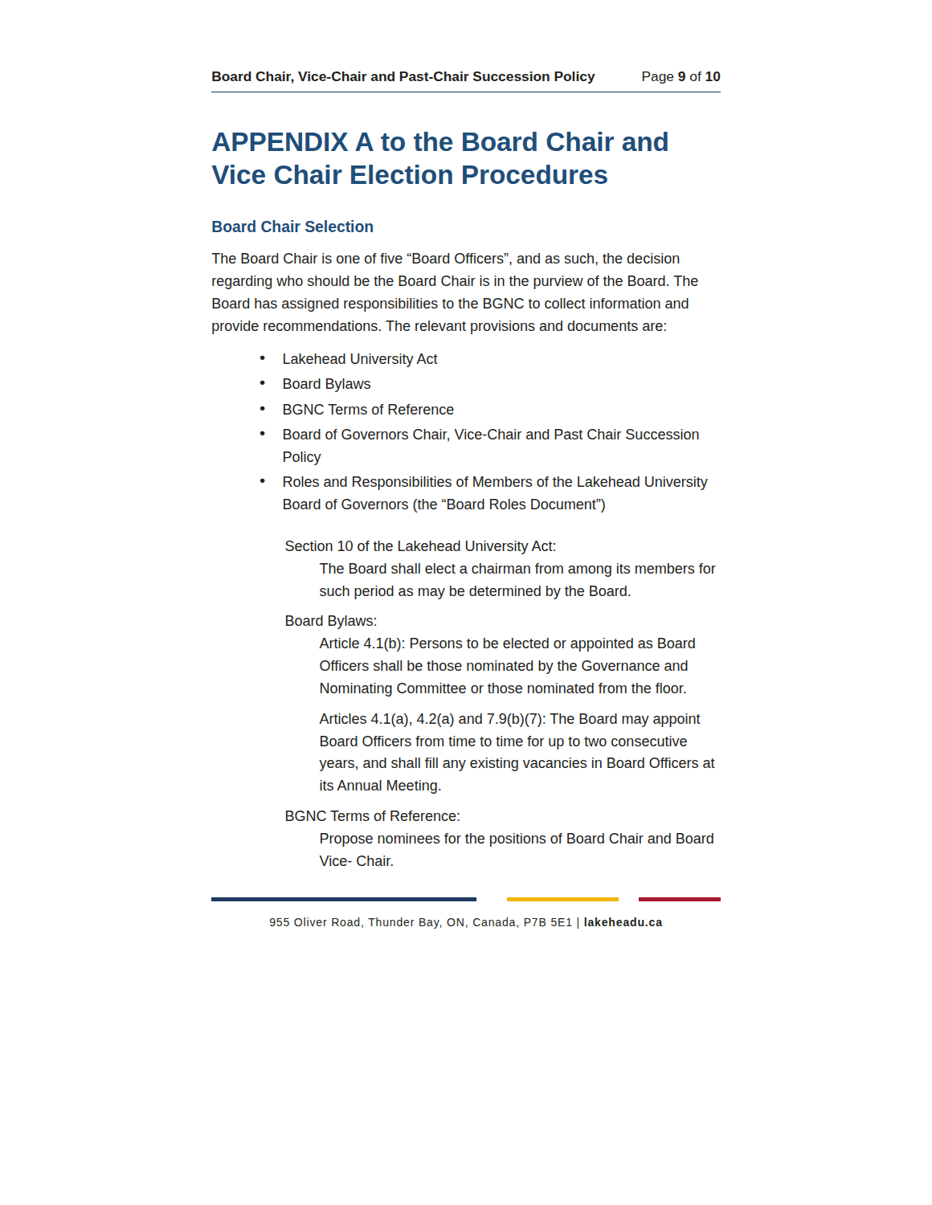Board Chair, Vice-Chair and Past-Chair Succession Policy Page 9 of 10
APPENDIX A to the Board Chair and Vice Chair Election Procedures
Board Chair Selection
The Board Chair is one of five “Board Officers”, and as such, the decision regarding who should be the Board Chair is in the purview of the Board. The Board has assigned responsibilities to the BGNC to collect information and provide recommendations. The relevant provisions and documents are:
Lakehead University Act
Board Bylaws
BGNC Terms of Reference
Board of Governors Chair, Vice-Chair and Past Chair Succession Policy
Roles and Responsibilities of Members of the Lakehead University Board of Governors (the “Board Roles Document”)
Section 10 of the Lakehead University Act:
The Board shall elect a chairman from among its members for such period as may be determined by the Board.
Board Bylaws:
Article 4.1(b): Persons to be elected or appointed as Board Officers shall be those nominated by the Governance and Nominating Committee or those nominated from the floor.
Articles 4.1(a), 4.2(a) and 7.9(b)(7): The Board may appoint Board Officers from time to time for up to two consecutive years, and shall fill any existing vacancies in Board Officers at its Annual Meeting.
BGNC Terms of Reference:
Propose nominees for the positions of Board Chair and Board Vice- Chair.
955 Oliver Road, Thunder Bay, ON, Canada, P7B 5E1 | lakeheadu.ca